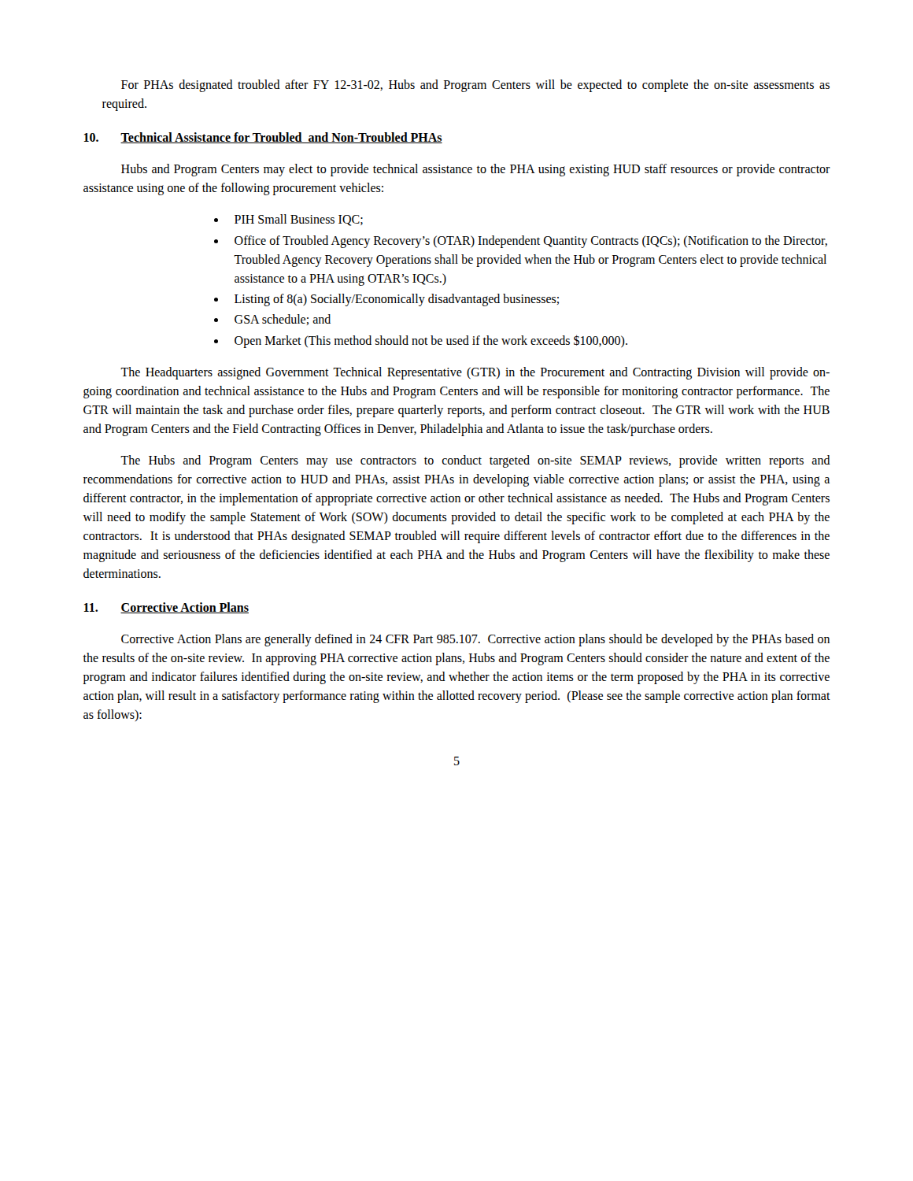For PHAs designated troubled after FY 12-31-02, Hubs and Program Centers will be expected to complete the on-site assessments as required.
10. Technical Assistance for Troubled and Non-Troubled PHAs
Hubs and Program Centers may elect to provide technical assistance to the PHA using existing HUD staff resources or provide contractor assistance using one of the following procurement vehicles:
PIH Small Business IQC;
Office of Troubled Agency Recovery’s (OTAR) Independent Quantity Contracts (IQCs); (Notification to the Director, Troubled Agency Recovery Operations shall be provided when the Hub or Program Centers elect to provide technical assistance to a PHA using OTAR’s IQCs.)
Listing of 8(a) Socially/Economically disadvantaged businesses;
GSA schedule; and
Open Market (This method should not be used if the work exceeds $100,000).
The Headquarters assigned Government Technical Representative (GTR) in the Procurement and Contracting Division will provide on-going coordination and technical assistance to the Hubs and Program Centers and will be responsible for monitoring contractor performance. The GTR will maintain the task and purchase order files, prepare quarterly reports, and perform contract closeout. The GTR will work with the HUB and Program Centers and the Field Contracting Offices in Denver, Philadelphia and Atlanta to issue the task/purchase orders.
The Hubs and Program Centers may use contractors to conduct targeted on-site SEMAP reviews, provide written reports and recommendations for corrective action to HUD and PHAs, assist PHAs in developing viable corrective action plans; or assist the PHA, using a different contractor, in the implementation of appropriate corrective action or other technical assistance as needed. The Hubs and Program Centers will need to modify the sample Statement of Work (SOW) documents provided to detail the specific work to be completed at each PHA by the contractors. It is understood that PHAs designated SEMAP troubled will require different levels of contractor effort due to the differences in the magnitude and seriousness of the deficiencies identified at each PHA and the Hubs and Program Centers will have the flexibility to make these determinations.
11. Corrective Action Plans
Corrective Action Plans are generally defined in 24 CFR Part 985.107. Corrective action plans should be developed by the PHAs based on the results of the on-site review. In approving PHA corrective action plans, Hubs and Program Centers should consider the nature and extent of the program and indicator failures identified during the on-site review, and whether the action items or the term proposed by the PHA in its corrective action plan, will result in a satisfactory performance rating within the allotted recovery period. (Please see the sample corrective action plan format as follows):
5